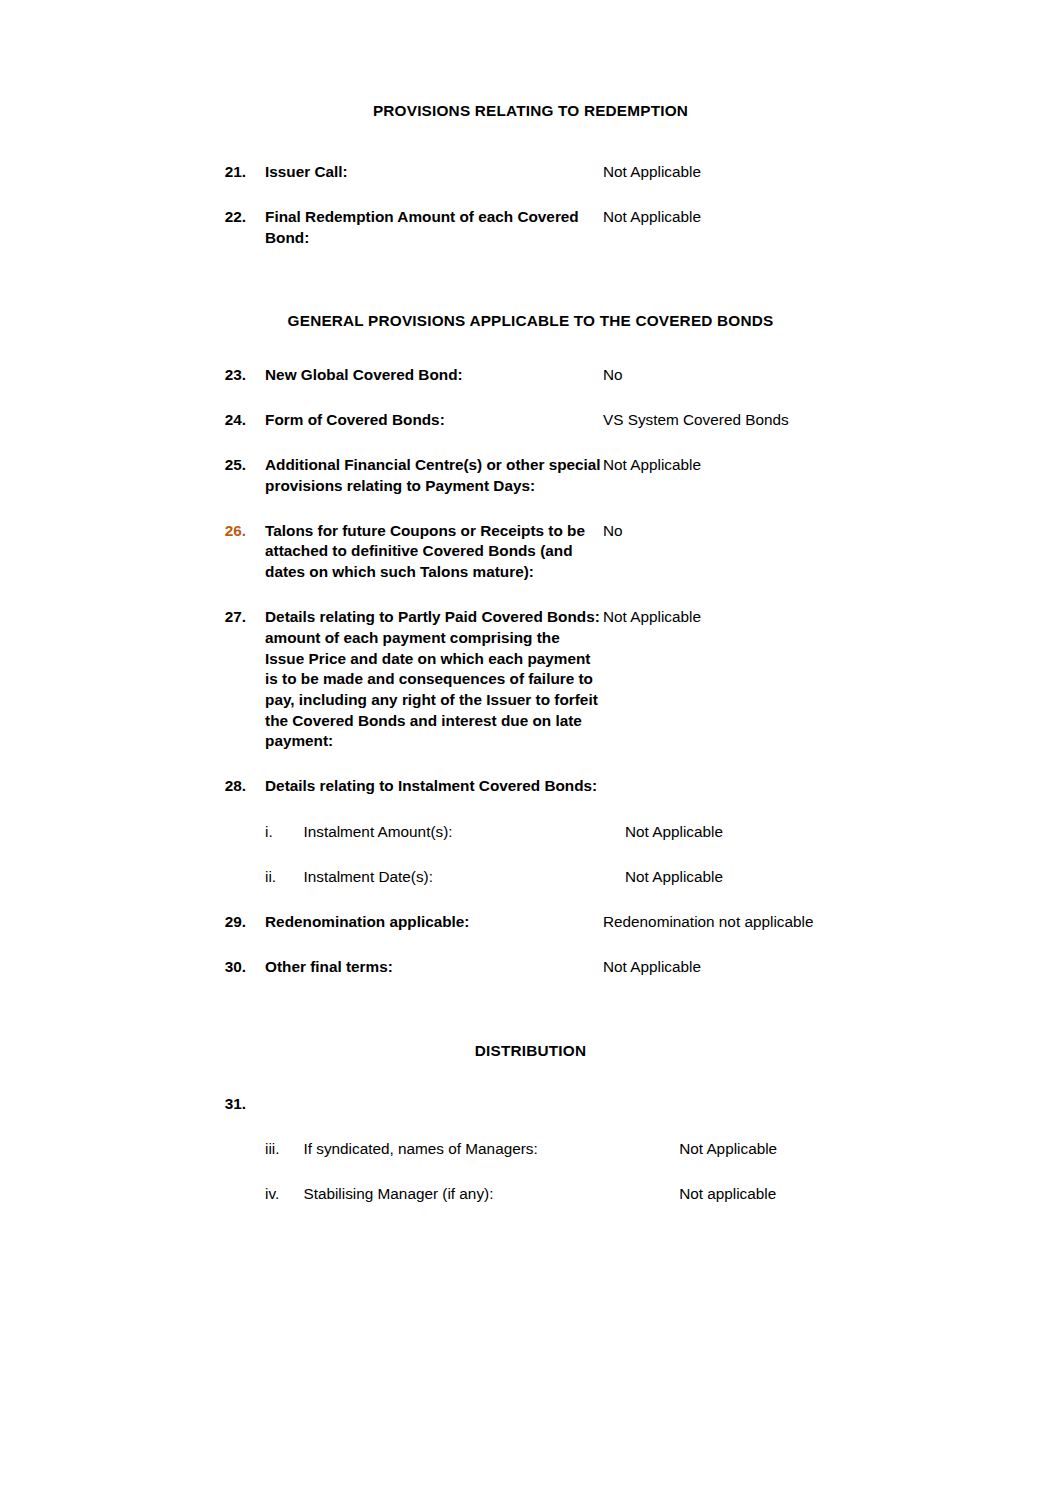PROVISIONS RELATING TO REDEMPTION
| 21. | Issuer Call: | Not Applicable |
| 22. | Final Redemption Amount of each Covered Bond: | Not Applicable |
GENERAL PROVISIONS APPLICABLE TO THE COVERED BONDS
| 23. | New Global Covered Bond: | No |
| 24. | Form of Covered Bonds: | VS System Covered Bonds |
| 25. | Additional Financial Centre(s) or other special provisions relating to Payment Days: | Not Applicable |
| 26. | Talons for future Coupons or Receipts to be attached to definitive Covered Bonds (and dates on which such Talons mature): | No |
| 27. | Details relating to Partly Paid Covered Bonds: amount of each payment comprising the Issue Price and date on which each payment is to be made and consequences of failure to pay, including any right of the Issuer to forfeit the Covered Bonds and interest due on late payment: | Not Applicable |
| 28. | Details relating to Instalment Covered Bonds: | |
| | i. | Instalment Amount(s): | Not Applicable |
| | ii. | Instalment Date(s): | Not Applicable |
| 29. | Redenomination applicable: | Redenomination not applicable |
| 30. | Other final terms: | Not Applicable |
DISTRIBUTION
| 31. | | |
| | iii. | If syndicated, names of Managers: | Not Applicable |
| | iv. | Stabilising Manager (if any): | Not applicable |